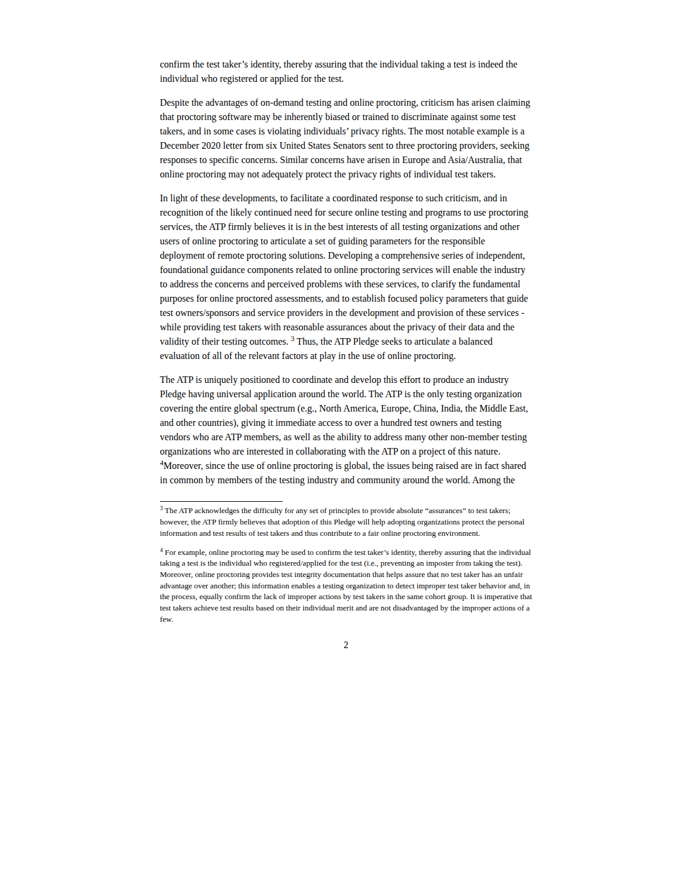confirm the test taker’s identity, thereby assuring that the individual taking a test is indeed the individual who registered or applied for the test.
Despite the advantages of on-demand testing and online proctoring, criticism has arisen claiming that proctoring software may be inherently biased or trained to discriminate against some test takers, and in some cases is violating individuals’ privacy rights. The most notable example is a December 2020 letter from six United States Senators sent to three proctoring providers, seeking responses to specific concerns. Similar concerns have arisen in Europe and Asia/Australia, that online proctoring may not adequately protect the privacy rights of individual test takers.
In light of these developments, to facilitate a coordinated response to such criticism, and in recognition of the likely continued need for secure online testing and programs to use proctoring services, the ATP firmly believes it is in the best interests of all testing organizations and other users of online proctoring to articulate a set of guiding parameters for the responsible deployment of remote proctoring solutions. Developing a comprehensive series of independent, foundational guidance components related to online proctoring services will enable the industry to address the concerns and perceived problems with these services, to clarify the fundamental purposes for online proctored assessments, and to establish focused policy parameters that guide test owners/sponsors and service providers in the development and provision of these services - while providing test takers with reasonable assurances about the privacy of their data and the validity of their testing outcomes. 3 Thus, the ATP Pledge seeks to articulate a balanced evaluation of all of the relevant factors at play in the use of online proctoring.
The ATP is uniquely positioned to coordinate and develop this effort to produce an industry Pledge having universal application around the world. The ATP is the only testing organization covering the entire global spectrum (e.g., North America, Europe, China, India, the Middle East, and other countries), giving it immediate access to over a hundred test owners and testing vendors who are ATP members, as well as the ability to address many other non-member testing organizations who are interested in collaborating with the ATP on a project of this nature. 4Moreover, since the use of online proctoring is global, the issues being raised are in fact shared in common by members of the testing industry and community around the world. Among the
3 The ATP acknowledges the difficulty for any set of principles to provide absolute “assurances” to test takers; however, the ATP firmly believes that adoption of this Pledge will help adopting organizations protect the personal information and test results of test takers and thus contribute to a fair online proctoring environment.
4 For example, online proctoring may be used to confirm the test taker’s identity, thereby assuring that the individual taking a test is the individual who registered/applied for the test (i.e., preventing an imposter from taking the test). Moreover, online proctoring provides test integrity documentation that helps assure that no test taker has an unfair advantage over another; this information enables a testing organization to detect improper test taker behavior and, in the process, equally confirm the lack of improper actions by test takers in the same cohort group. It is imperative that test takers achieve test results based on their individual merit and are not disadvantaged by the improper actions of a few.
2